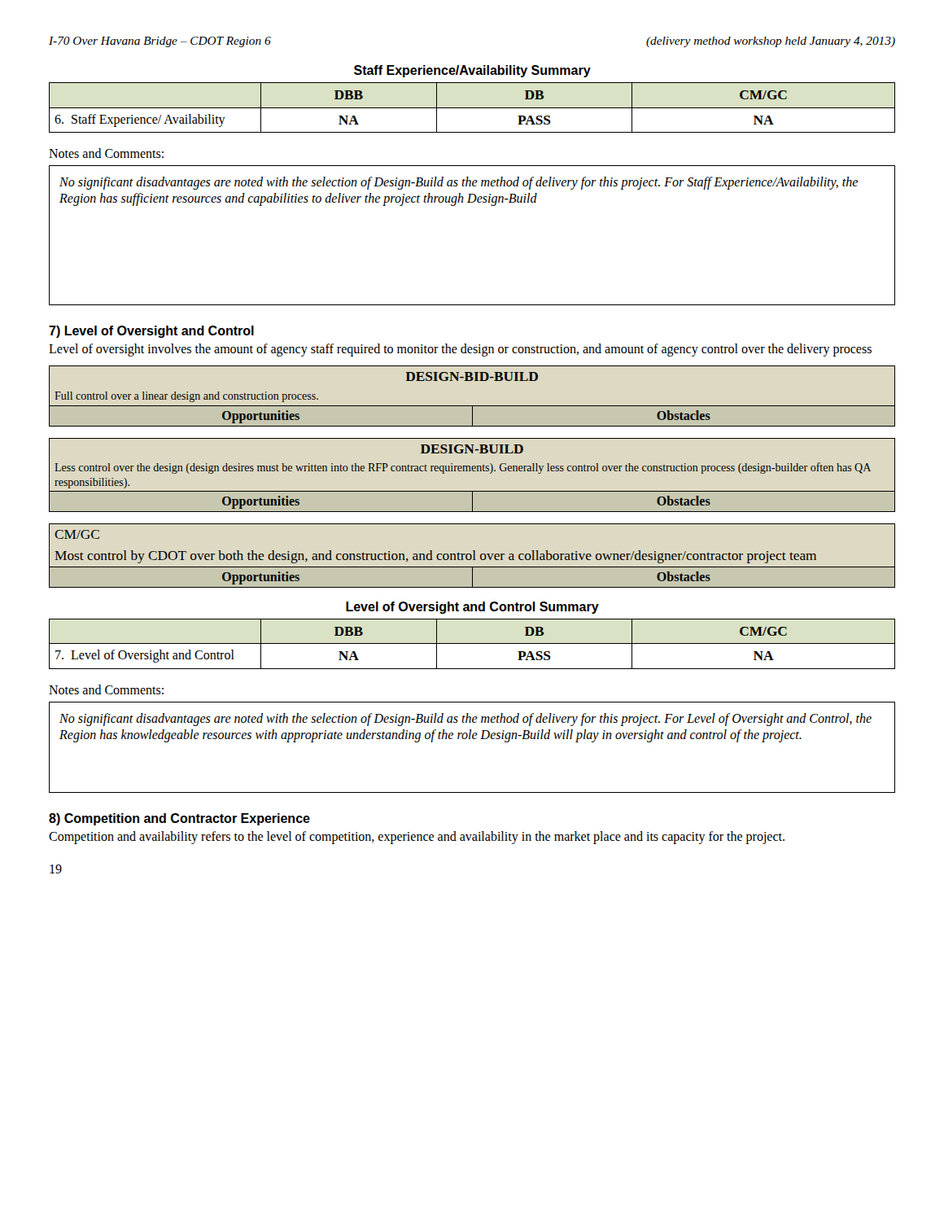I-70 Over Havana Bridge – CDOT Region 6 (delivery method workshop held January 4, 2013)
Staff Experience/Availability Summary
| | DBB | DB | CM/GC |
| --- | --- | --- | --- |
| 6. Staff Experience/ Availability | NA | PASS | NA |
Notes and Comments:
No significant disadvantages are noted with the selection of Design-Build as the method of delivery for this project. For Staff Experience/Availability, the Region has sufficient resources and capabilities to deliver the project through Design-Build
7) Level of Oversight and Control
Level of oversight involves the amount of agency staff required to monitor the design or construction, and amount of agency control over the delivery process
| DESIGN-BID-BUILD |
| Full control over a linear design and construction process. |
| Opportunities | Obstacles |
| DESIGN-BUILD |
| Less control over the design (design desires must be written into the RFP contract requirements). Generally less control over the construction process (design-builder often has QA responsibilities). |
| Opportunities | Obstacles |
| CM/GC |
| Most control by CDOT over both the design, and construction, and control over a collaborative owner/designer/contractor project team |
| Opportunities | Obstacles |
Level of Oversight and Control Summary
| | DBB | DB | CM/GC |
| --- | --- | --- | --- |
| 7. Level of Oversight and Control | NA | PASS | NA |
Notes and Comments:
No significant disadvantages are noted with the selection of Design-Build as the method of delivery for this project. For Level of Oversight and Control, the Region has knowledgeable resources with appropriate understanding of the role Design-Build will play in oversight and control of the project.
8) Competition and Contractor Experience
Competition and availability refers to the level of competition, experience and availability in the market place and its capacity for the project.
19